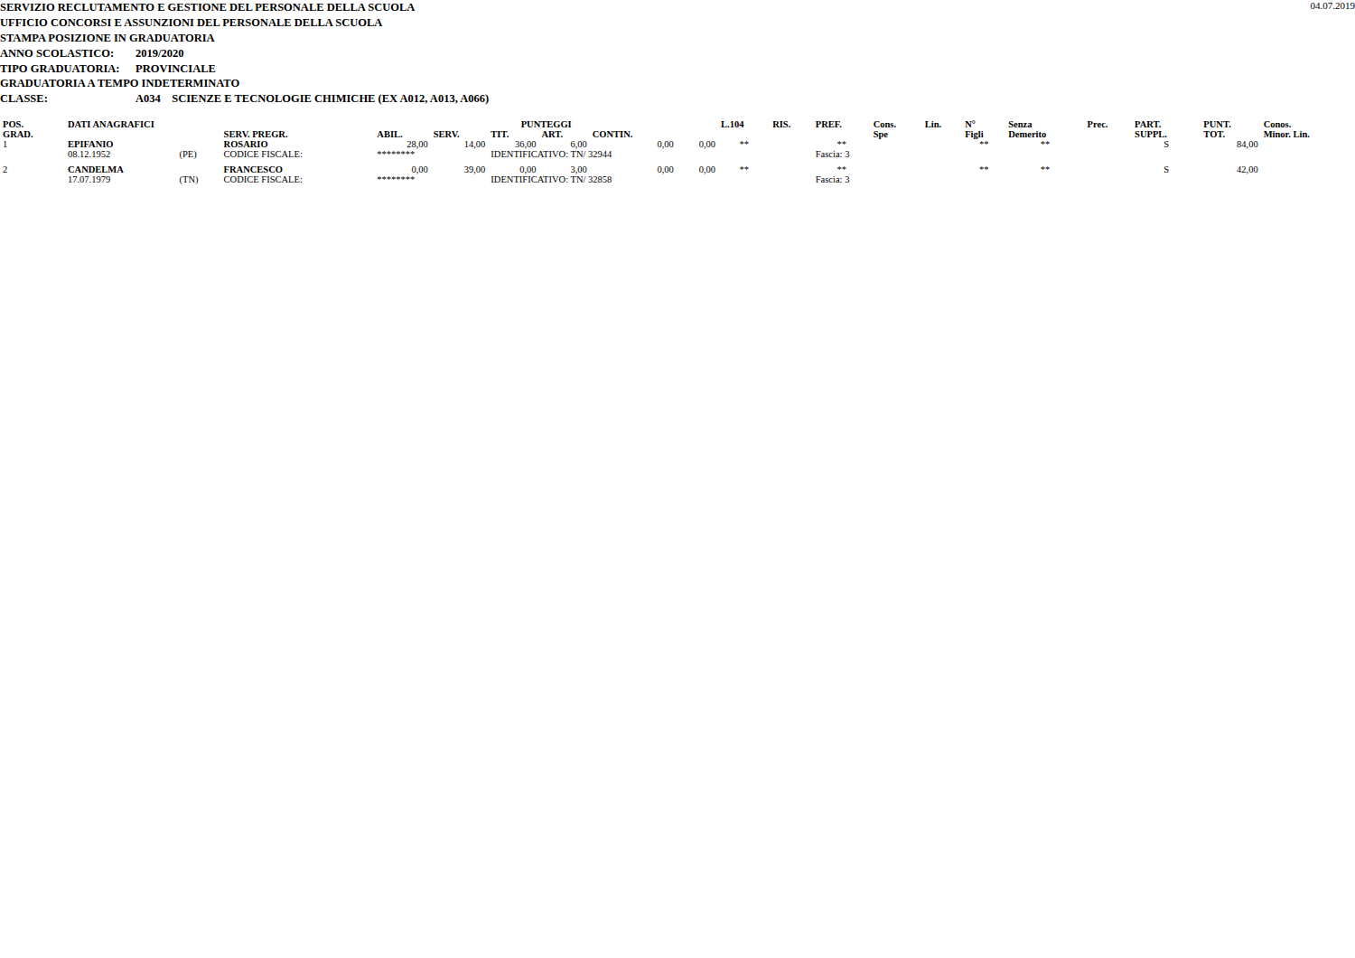04.07.2019
SERVIZIO RECLUTAMENTO E GESTIONE DEL PERSONALE DELLA SCUOLA
UFFICIO CONCORSI E ASSUNZIONI DEL PERSONALE DELLA SCUOLA
STAMPA POSIZIONE IN GRADUATORIA
ANNO SCOLASTICO: 2019/2020
TIPO GRADUATORIA: PROVINCIALE
GRADUATORIA A TEMPO INDETERMINATO
CLASSE: A034 SCIENZE E TECNOLOGIE CHIMICHE (EX A012, A013, A066)
| POS. | DATI ANAGRAFICI | PUNTEGGI | L.104 | RIS. | PREF. | Cons. | Lin. | N° | Senza | Prec. | PART. | PUNT. | Conos. |
| --- | --- | --- | --- | --- | --- | --- | --- | --- | --- | --- | --- | --- | --- |
| GRAD. | | | SERV. PREGR. | ABIL. | SERV. | TIT. | ART. | CONTIN. | | | | | Spe | | Figli | Demerito | | SUPPL. | TOT. | Minor. Lin. |
| 1 | EPIFANIO | | ROSARIO | 28,00 | 14,00 | 36,00 | 6,00 | 0,00 | 0,00 | ** | | ** | | | ** | ** | | S | 84,00 | |
| | 08.12.1952 | (PE) | CODICE FISCALE: | ******** | IDENTIFICATIVO: TN/ 32944 | | | Fascia: 3 | | | | | | | |
| 2 | CANDELMA | | FRANCESCO | 0,00 | 39,00 | 0,00 | 3,00 | 0,00 | 0,00 | ** | | ** | | | ** | ** | | S | 42,00 | |
| | 17.07.1979 | (TN) | CODICE FISCALE: | ******** | IDENTIFICATIVO: TN/ 32858 | | | Fascia: 3 | | | | | | | |